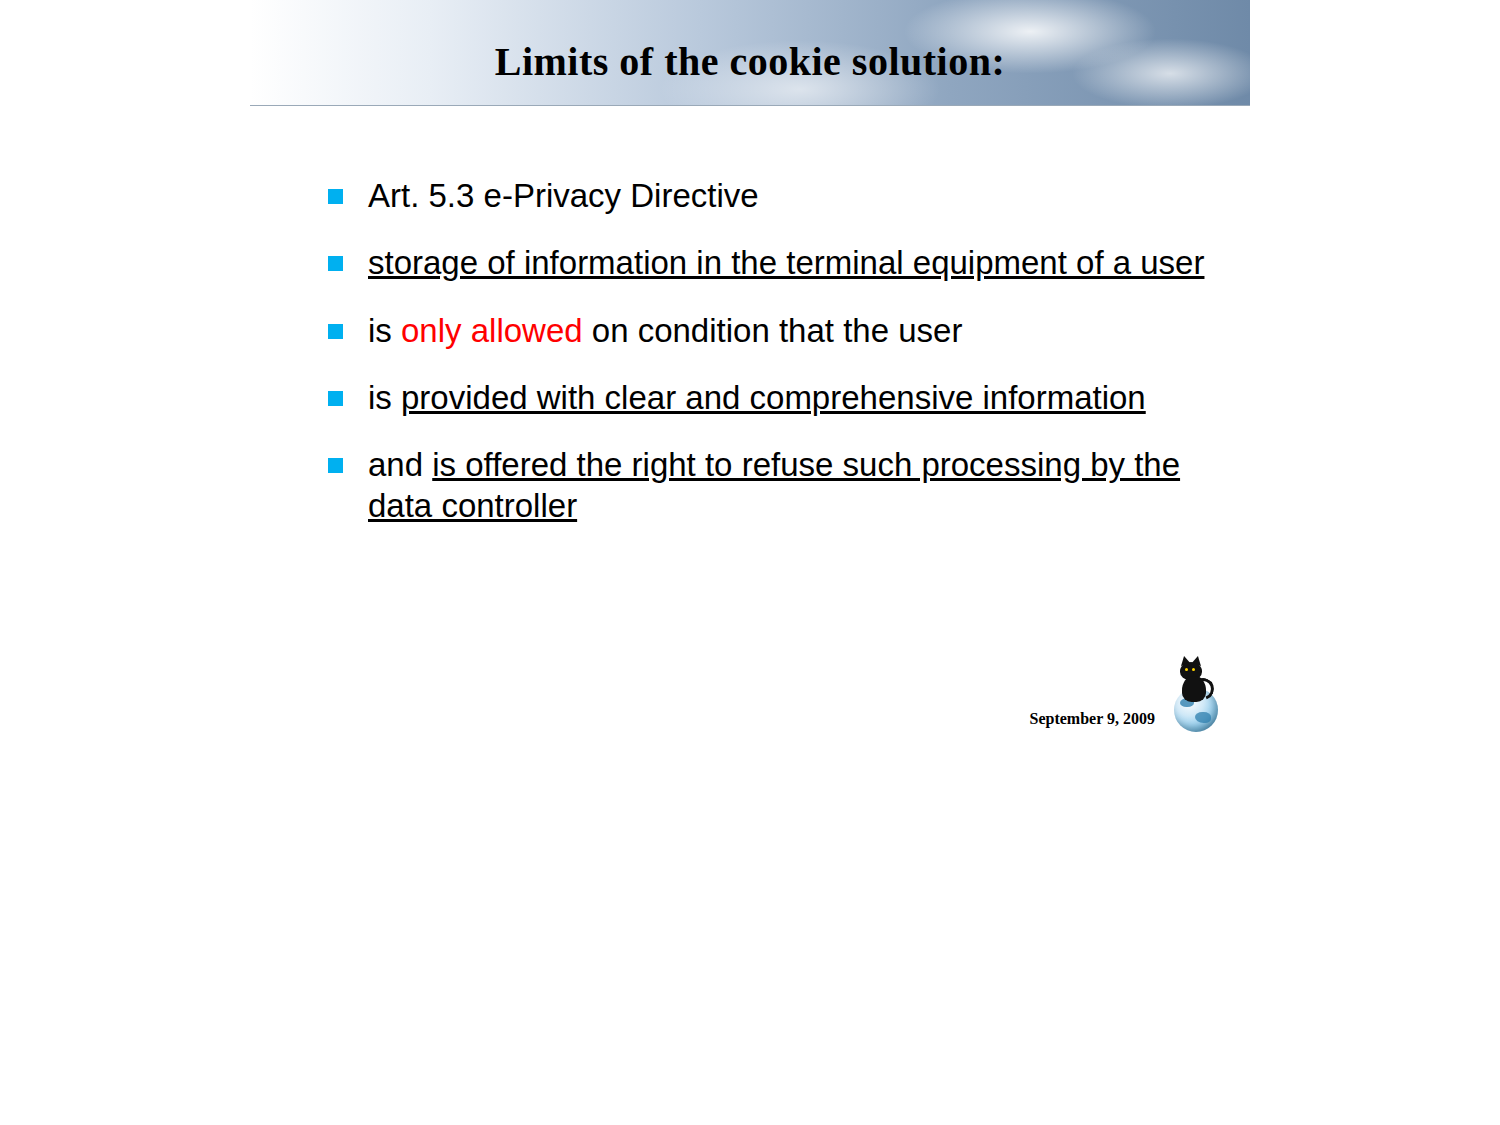Limits of the cookie solution:
Art. 5.3 e-Privacy Directive
storage of information in the terminal equipment of a user
is only allowed on condition that the user
is provided with clear and comprehensive information
and is offered the right to refuse such processing by the data controller
September 9, 2009